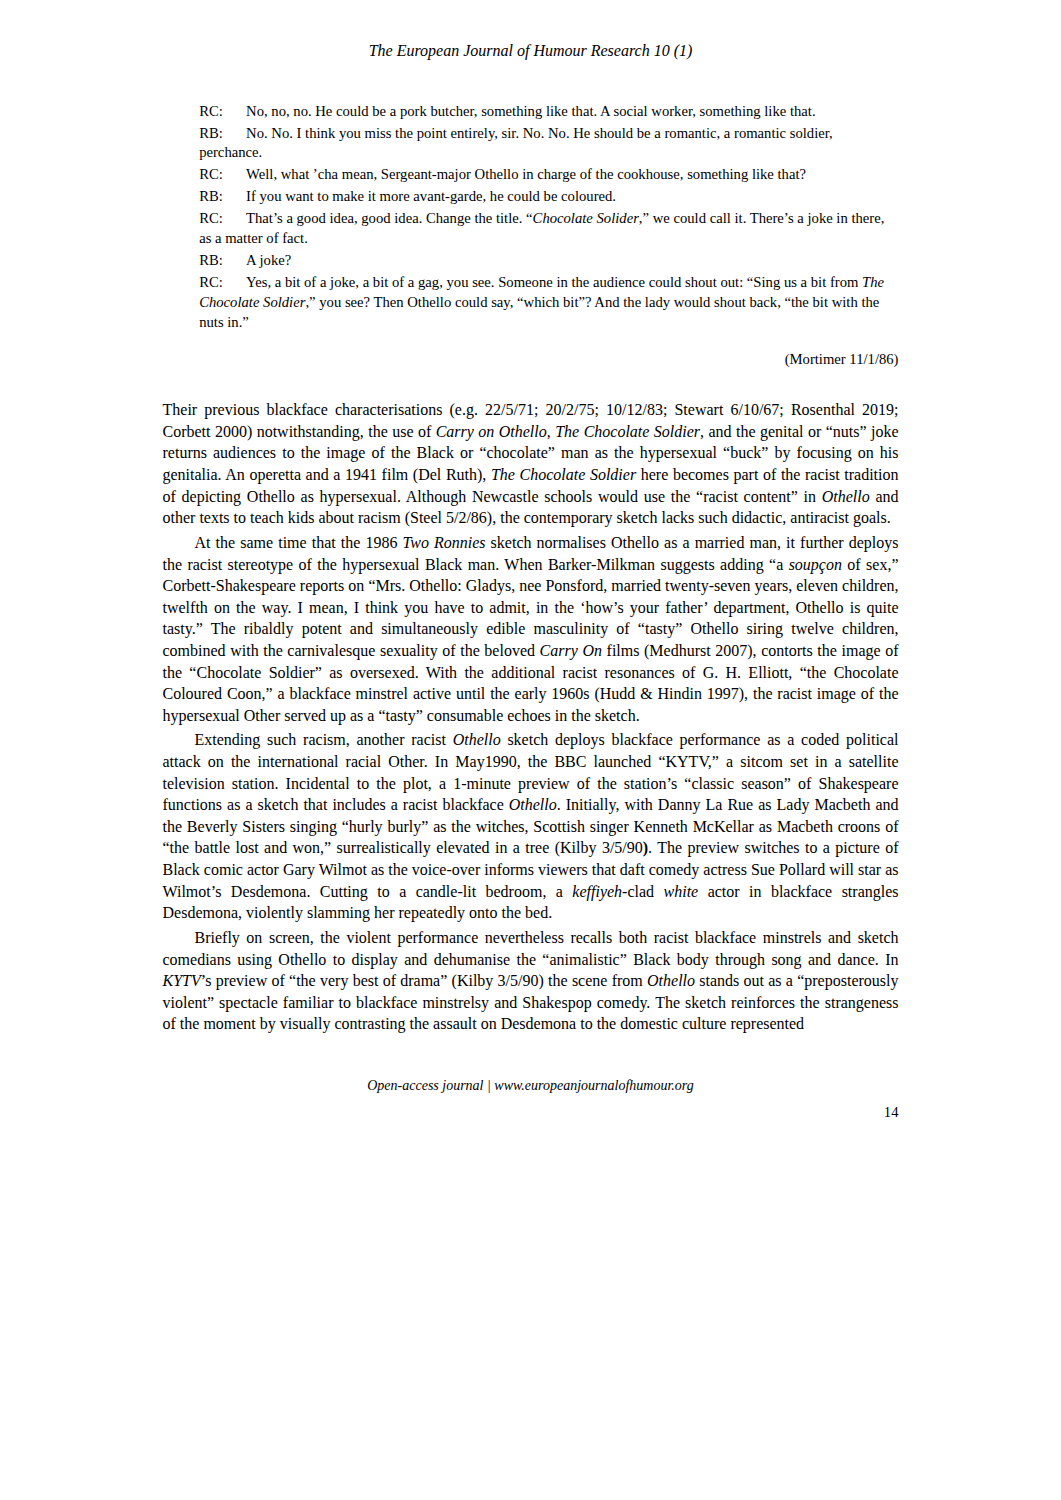The European Journal of Humour Research 10 (1)
RC: No, no, no. He could be a pork butcher, something like that. A social worker, something like that.
RB: No. No. I think you miss the point entirely, sir. No. No. He should be a romantic, a romantic soldier, perchance.
RC: Well, what ’cha mean, Sergeant-major Othello in charge of the cookhouse, something like that?
RB: If you want to make it more avant-garde, he could be coloured.
RC: That’s a good idea, good idea. Change the title. “Chocolate Solider,” we could call it. There’s a joke in there, as a matter of fact.
RB: A joke?
RC: Yes, a bit of a joke, a bit of a gag, you see. Someone in the audience could shout out: “Sing us a bit from The Chocolate Soldier,” you see? Then Othello could say, “which bit”? And the lady would shout back, “the bit with the nuts in.”
(Mortimer 11/1/86)
Their previous blackface characterisations (e.g. 22/5/71; 20/2/75; 10/12/83; Stewart 6/10/67; Rosenthal 2019; Corbett 2000) notwithstanding, the use of Carry on Othello, The Chocolate Soldier, and the genital or “nuts” joke returns audiences to the image of the Black or “chocolate” man as the hypersexual “buck” by focusing on his genitalia. An operetta and a 1941 film (Del Ruth), The Chocolate Soldier here becomes part of the racist tradition of depicting Othello as hypersexual. Although Newcastle schools would use the “racist content” in Othello and other texts to teach kids about racism (Steel 5/2/86), the contemporary sketch lacks such didactic, antiracist goals.
At the same time that the 1986 Two Ronnies sketch normalises Othello as a married man, it further deploys the racist stereotype of the hypersexual Black man. When Barker-Milkman suggests adding “a soupçon of sex,” Corbett-Shakespeare reports on “Mrs. Othello: Gladys, nee Ponsford, married twenty-seven years, eleven children, twelfth on the way. I mean, I think you have to admit, in the ‘how’s your father’ department, Othello is quite tasty.” The ribaldly potent and simultaneously edible masculinity of “tasty” Othello siring twelve children, combined with the carnivalesque sexuality of the beloved Carry On films (Medhurst 2007), contorts the image of the “Chocolate Soldier” as oversexed. With the additional racist resonances of G. H. Elliott, “the Chocolate Coloured Coon,” a blackface minstrel active until the early 1960s (Hudd & Hindin 1997), the racist image of the hypersexual Other served up as a “tasty” consumable echoes in the sketch.
Extending such racism, another racist Othello sketch deploys blackface performance as a coded political attack on the international racial Other. In May1990, the BBC launched “KYTV,” a sitcom set in a satellite television station. Incidental to the plot, a 1-minute preview of the station’s “classic season” of Shakespeare functions as a sketch that includes a racist blackface Othello. Initially, with Danny La Rue as Lady Macbeth and the Beverly Sisters singing “hurly burly” as the witches, Scottish singer Kenneth McKellar as Macbeth croons of “the battle lost and won,” surrealistically elevated in a tree (Kilby 3/5/90). The preview switches to a picture of Black comic actor Gary Wilmot as the voice-over informs viewers that daft comedy actress Sue Pollard will star as Wilmot’s Desdemona. Cutting to a candle-lit bedroom, a keffiyeh-clad white actor in blackface strangles Desdemona, violently slamming her repeatedly onto the bed.
Briefly on screen, the violent performance nevertheless recalls both racist blackface minstrels and sketch comedians using Othello to display and dehumanise the “animalistic” Black body through song and dance. In KYTV’s preview of “the very best of drama” (Kilby 3/5/90) the scene from Othello stands out as a “preposterously violent” spectacle familiar to blackface minstrelsy and Shakespop comedy. The sketch reinforces the strangeness of the moment by visually contrasting the assault on Desdemona to the domestic culture represented
Open-access journal | www.europeanjournalofhumour.org
14